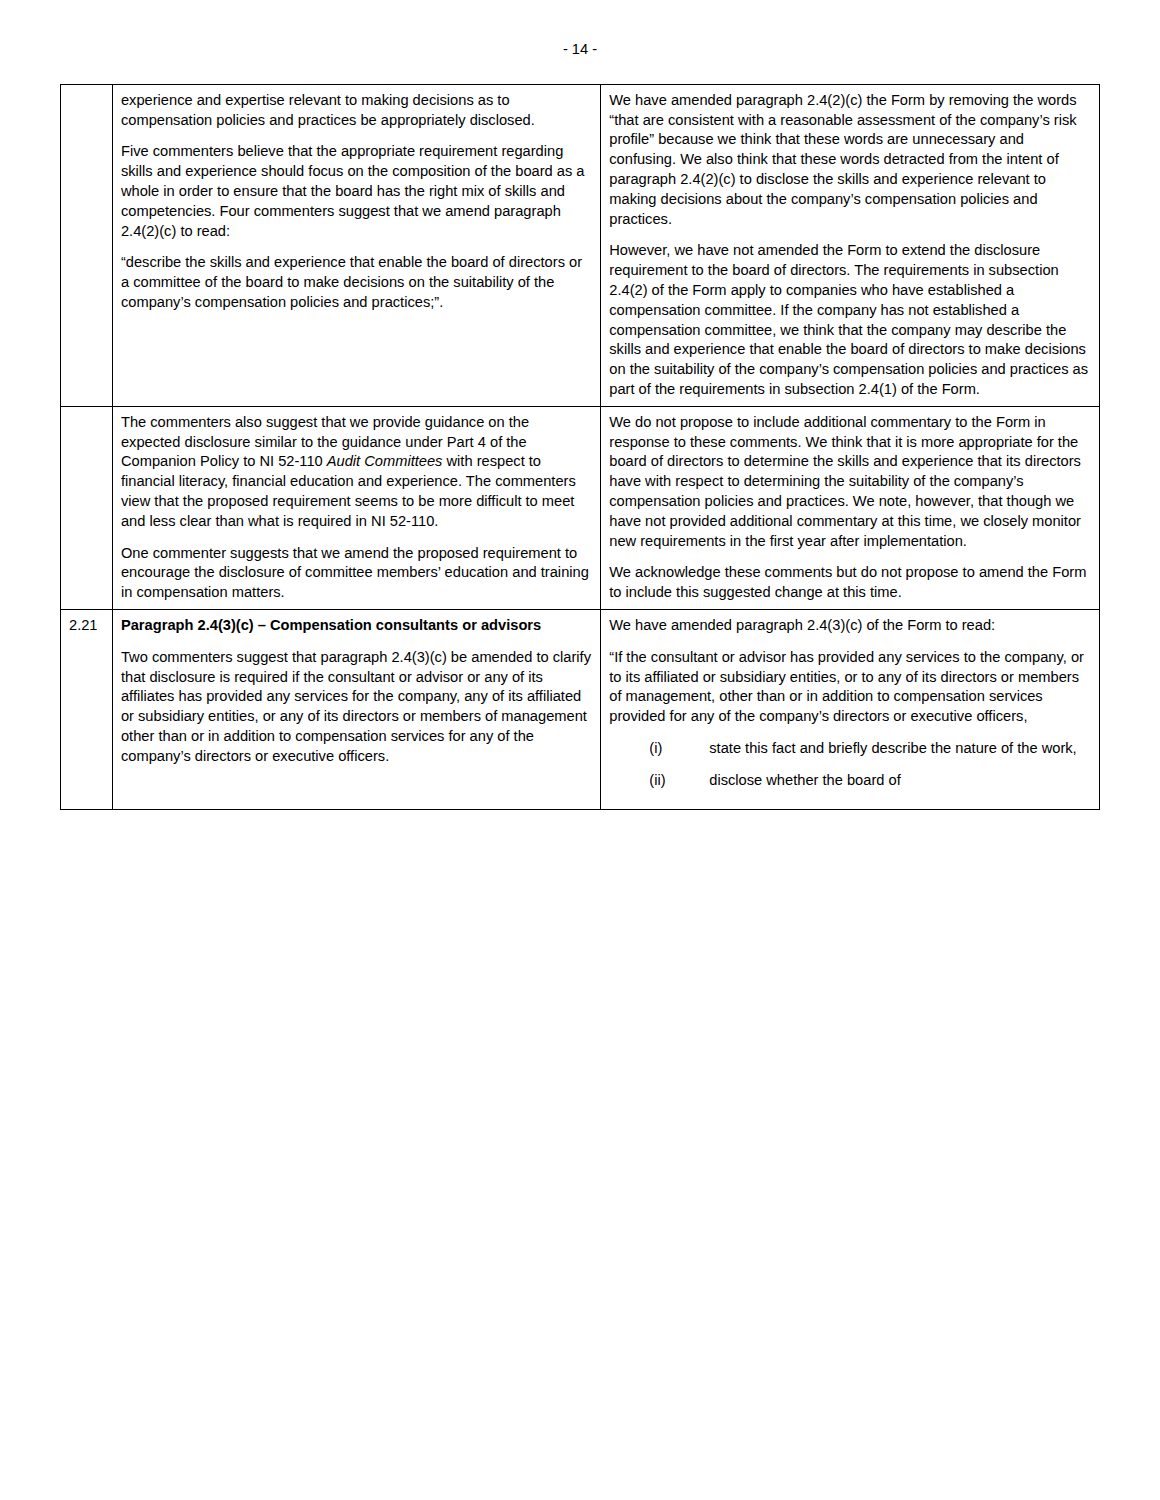- 14 -
| | experience and expertise relevant to making decisions as to compensation policies and practices be appropriately disclosed. Five commenters believe that the appropriate requirement regarding skills and experience should focus on the composition of the board as a whole in order to ensure that the board has the right mix of skills and competencies. Four commenters suggest that we amend paragraph 2.4(2)(c) to read: “describe the skills and experience that enable the board of directors or a committee of the board to make decisions on the suitability of the company’s compensation policies and practices;”. | We have amended paragraph 2.4(2)(c) the Form by removing the words “that are consistent with a reasonable assessment of the company’s risk profile” because we think that these words are unnecessary and confusing. We also think that these words detracted from the intent of paragraph 2.4(2)(c) to disclose the skills and experience relevant to making decisions about the company’s compensation policies and practices. However, we have not amended the Form to extend the disclosure requirement to the board of directors. The requirements in subsection 2.4(2) of the Form apply to companies who have established a compensation committee. If the company has not established a compensation committee, we think that the company may describe the skills and experience that enable the board of directors to make decisions on the suitability of the company’s compensation policies and practices as part of the requirements in subsection 2.4(1) of the Form. |
| | The commenters also suggest that we provide guidance on the expected disclosure similar to the guidance under Part 4 of the Companion Policy to NI 52-110 Audit Committees with respect to financial literacy, financial education and experience. The commenters view that the proposed requirement seems to be more difficult to meet and less clear than what is required in NI 52-110. One commenter suggests that we amend the proposed requirement to encourage the disclosure of committee members’ education and training in compensation matters. | We do not propose to include additional commentary to the Form in response to these comments. We think that it is more appropriate for the board of directors to determine the skills and experience that its directors have with respect to determining the suitability of the company’s compensation policies and practices. We note, however, that though we have not provided additional commentary at this time, we closely monitor new requirements in the first year after implementation. We acknowledge these comments but do not propose to amend the Form to include this suggested change at this time. |
| 2.21 | Paragraph 2.4(3)(c) – Compensation consultants or advisors Two commenters suggest that paragraph 2.4(3)(c) be amended to clarify that disclosure is required if the consultant or advisor or any of its affiliates has provided any services for the company, any of its affiliated or subsidiary entities, or any of its directors or members of management other than or in addition to compensation services for any of the company’s directors or executive officers. | We have amended paragraph 2.4(3)(c) of the Form to read: “If the consultant or advisor has provided any services to the company, or to its affiliated or subsidiary entities, or to any of its directors or members of management, other than or in addition to compensation services provided for any of the company’s directors or executive officers, (i) state this fact and briefly describe the nature of the work, (ii) disclose whether the board of |